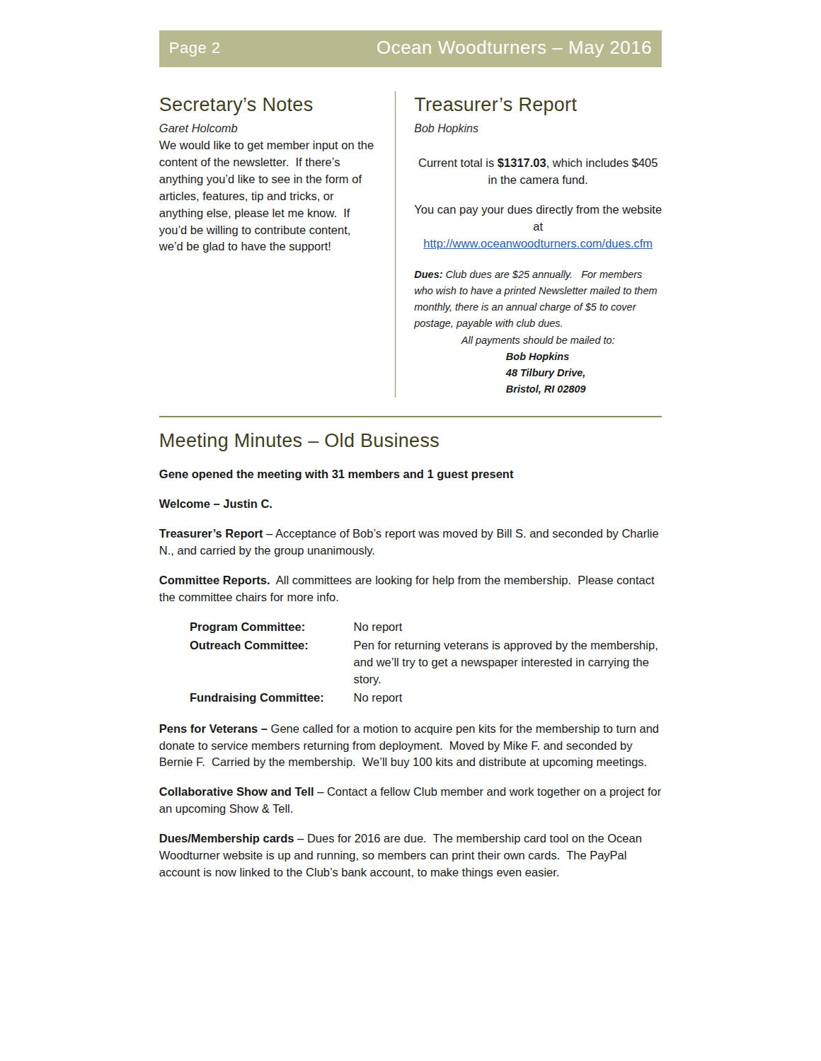Page 2
Ocean Woodturners – May 2016
Secretary’s Notes
Garet Holcomb
We would like to get member input on the content of the newsletter. If there’s anything you’d like to see in the form of articles, features, tip and tricks, or anything else, please let me know. If you’d be willing to contribute content, we’d be glad to have the support!
Treasurer’s Report
Bob Hopkins
Current total is $1317.03, which includes $405 in the camera fund.
You can pay your dues directly from the website at
http://www.oceanwoodturners.com/dues.cfm
Dues: Club dues are $25 annually. For members who wish to have a printed Newsletter mailed to them monthly, there is an annual charge of $5 to cover postage, payable with club dues. All payments should be mailed to:
Bob Hopkins
48 Tilbury Drive,
Bristol, RI 02809
Meeting Minutes – Old Business
Gene opened the meeting with 31 members and 1 guest present
Welcome – Justin C.
Treasurer’s Report – Acceptance of Bob’s report was moved by Bill S. and seconded by Charlie N., and carried by the group unanimously.
Committee Reports. All committees are looking for help from the membership. Please contact the committee chairs for more info.
| Program Committee: | No report |
| Outreach Committee: | Pen for returning veterans is approved by the membership, and we’ll try to get a newspaper interested in carrying the story. |
| Fundraising Committee: | No report |
Pens for Veterans – Gene called for a motion to acquire pen kits for the membership to turn and donate to service members returning from deployment. Moved by Mike F. and seconded by Bernie F. Carried by the membership. We’ll buy 100 kits and distribute at upcoming meetings.
Collaborative Show and Tell – Contact a fellow Club member and work together on a project for an upcoming Show & Tell.
Dues/Membership cards – Dues for 2016 are due. The membership card tool on the Ocean Woodturner website is up and running, so members can print their own cards. The PayPal account is now linked to the Club’s bank account, to make things even easier.